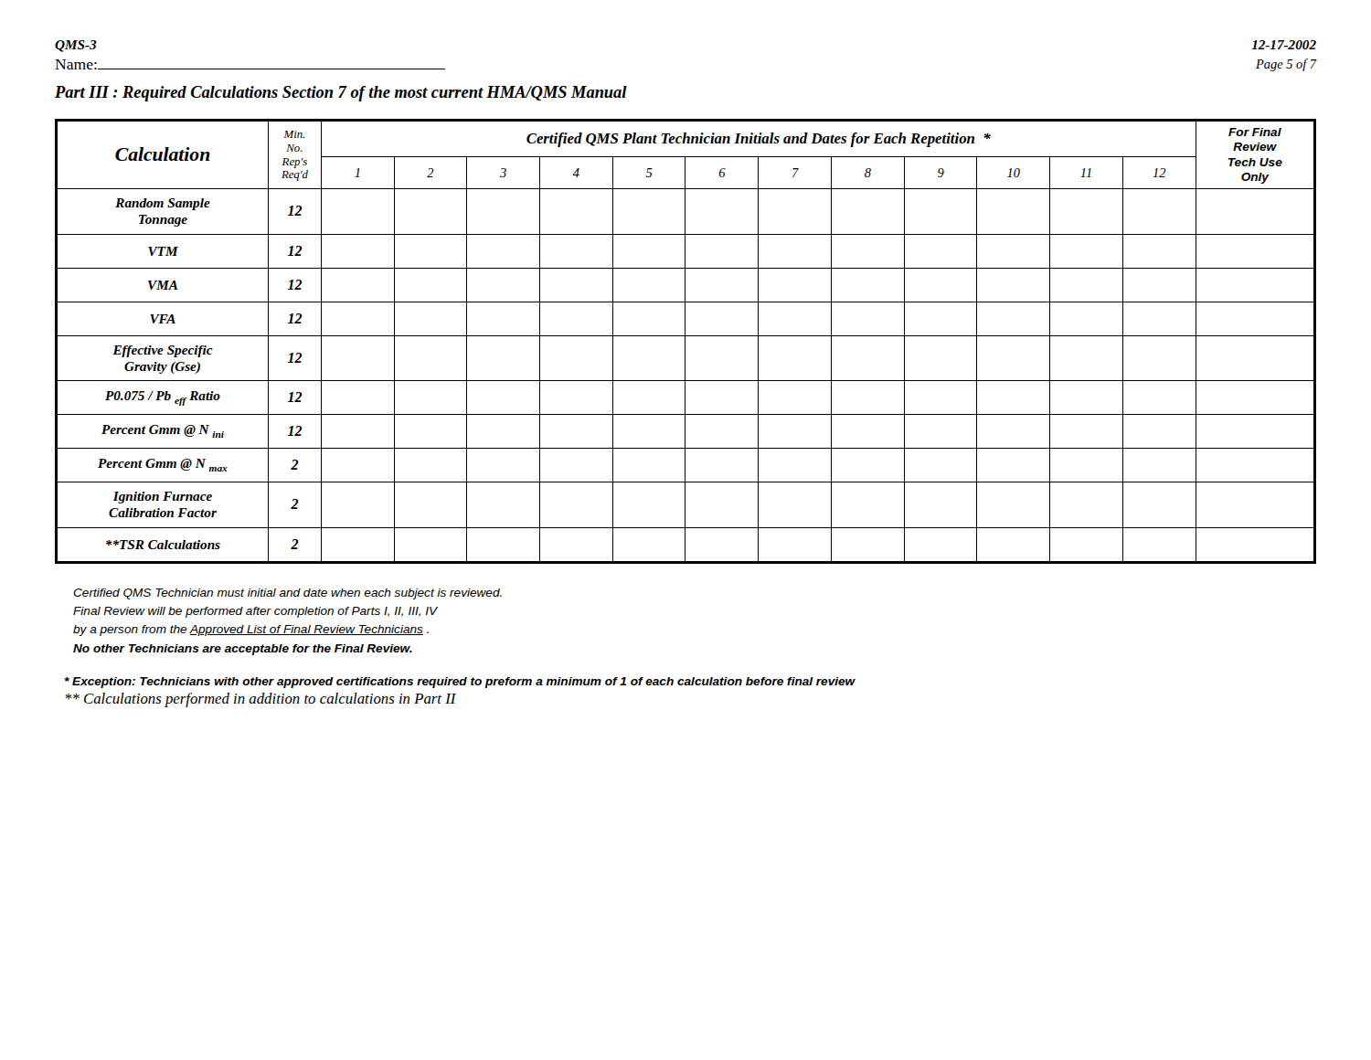QMS-3
12-17-2002
Page 5 of 7
Name:
Part III : Required Calculations Section 7 of the most current HMA/QMS Manual
| Calculation | Min. No. Rep's Req'd | Certified QMS Plant Technician Initials and Dates for Each Repetition * | For Final Review Tech Use Only |
| --- | --- | --- | --- |
| 1 | 2 | 3 | 4 | 5 | 6 | 7 | 8 | 9 | 10 | 11 | 12 |
| Random Sample Tonnage | 12 | | | | | | | | | | | | | |
| VTM | 12 | | | | | | | | | | | | | |
| VMA | 12 | | | | | | | | | | | | | |
| VFA | 12 | | | | | | | | | | | | | |
| Effective Specific Gravity (Gse) | 12 | | | | | | | | | | | | | |
| P0.075 / Pb eff Ratio | 12 | | | | | | | | | | | | | |
| Percent Gmm @ N ini | 12 | | | | | | | | | | | | | |
| Percent Gmm @ N max | 2 | | | | | | | | | | | | | |
| Ignition Furnace Calibration Factor | 2 | | | | | | | | | | | | | |
| **TSR Calculations | 2 | | | | | | | | | | | | | |
Certified QMS Technician must initial and date when each subject is reviewed.
Final Review will be performed after completion of Parts I, II, III, IV
by a person from the Approved List of Final Review Technicians .
No other Technicians are acceptable for the Final Review.
* Exception: Technicians with other approved certifications required to preform a minimum of 1 of each calculation before final review
** Calculations performed in addition to calculations in Part II